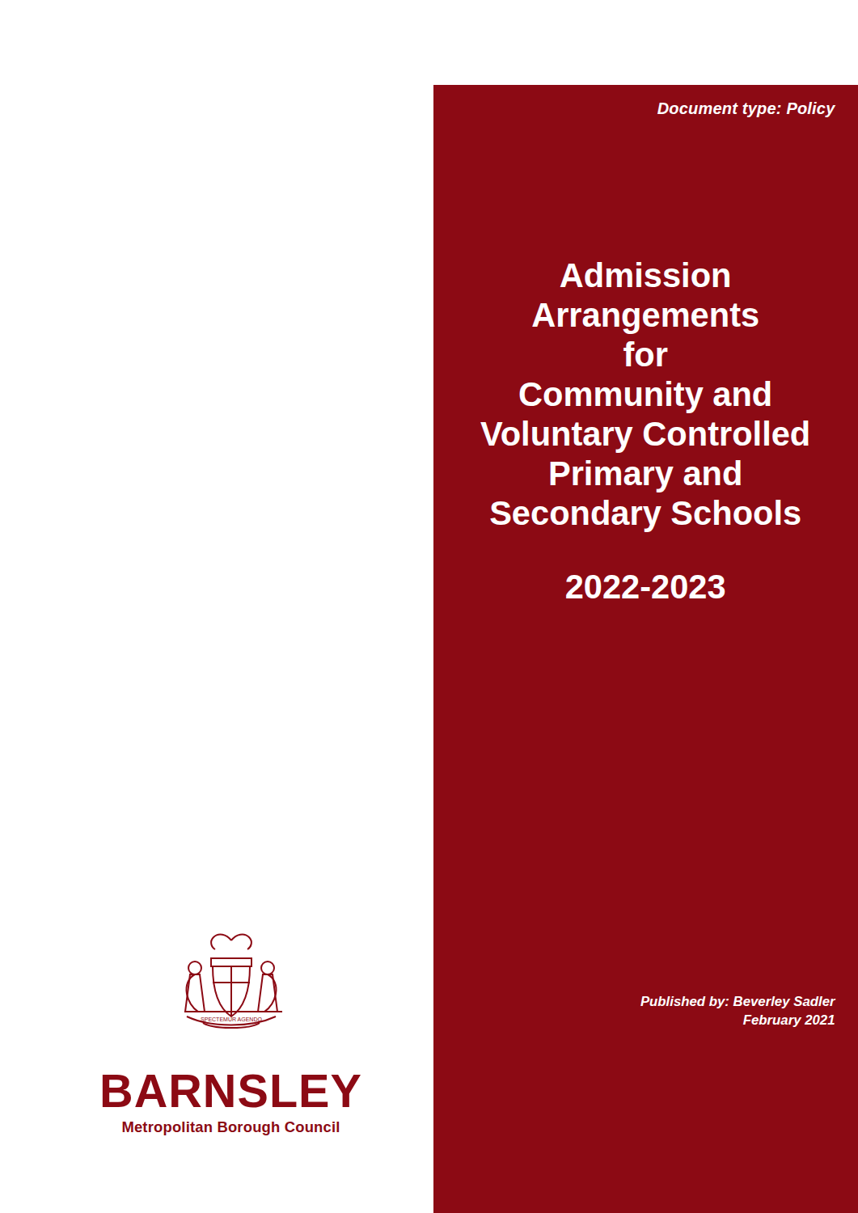Document type: Policy
Admission Arrangements for Community and Voluntary Controlled Primary and Secondary Schools
2022-2023
Published by: Beverley Sadler
February 2021
SPECTEMUR AGENDO
BARNSLEY
Metropolitan Borough Council